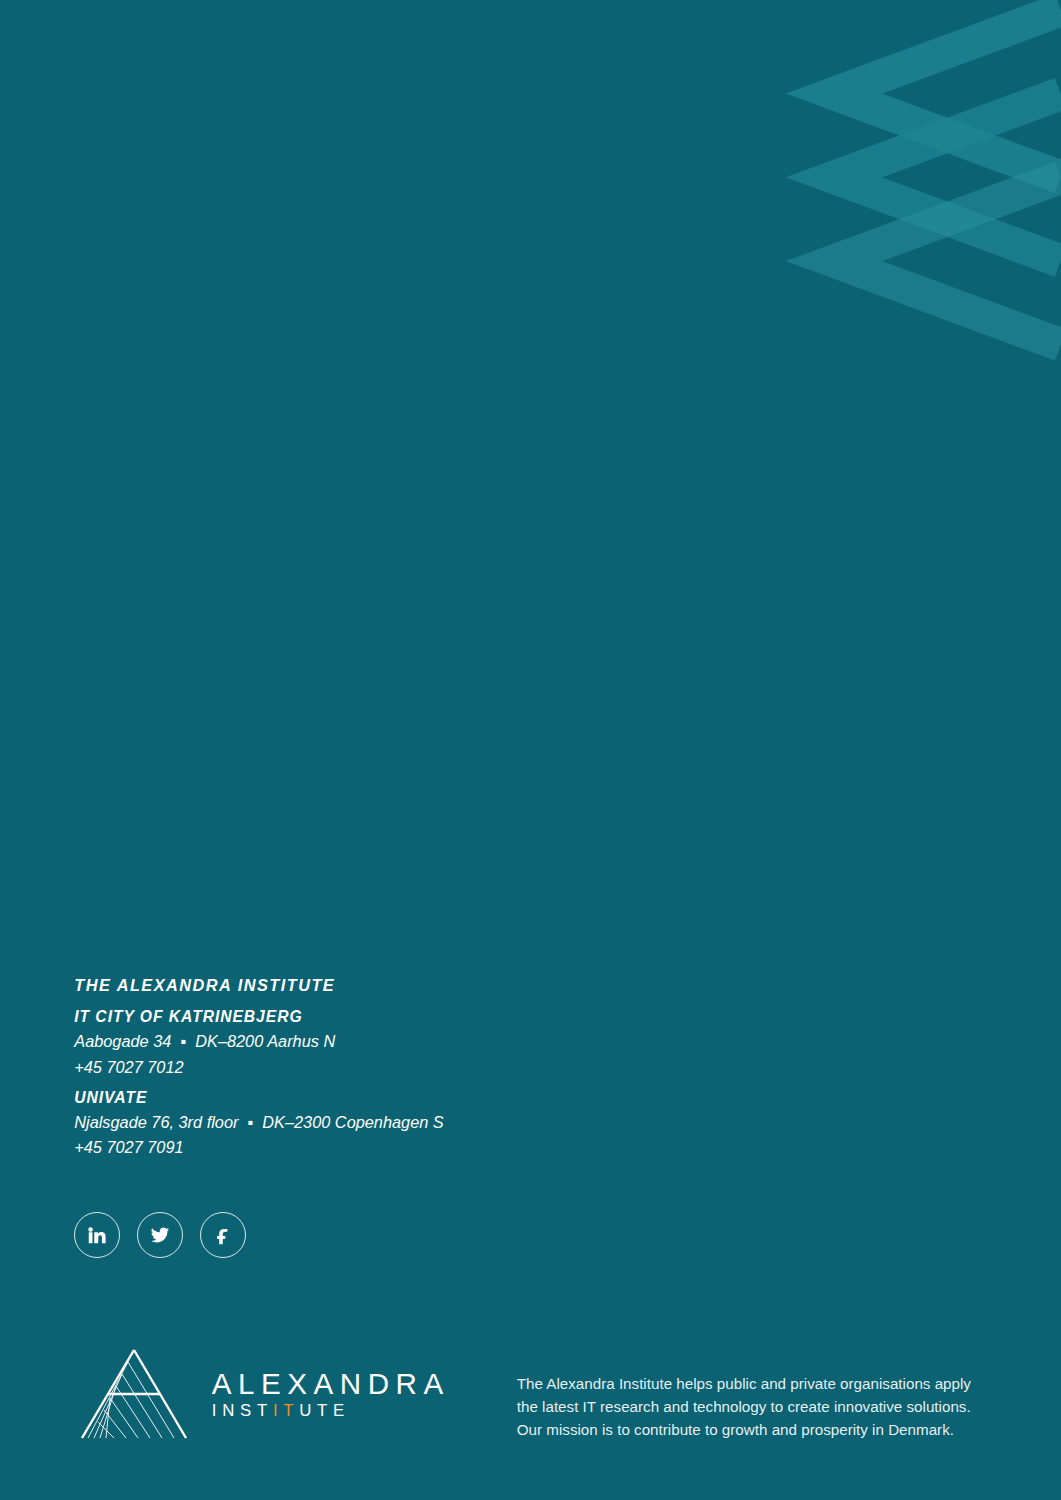The Alexandra Institute
IT City of Katrinebjerg
Aabogade 34 ▪ DK–8200 Aarhus N
+45 7027 7012
Univate
Njalsgade 76, 3rd floor ▪ DK–2300 Copenhagen S
+45 7027 7091
ALEXANDRA INSTITUTE
The Alexandra Institute helps public and private organisations apply the latest IT research and technology to create innovative solutions. Our mission is to contribute to growth and prosperity in Denmark.